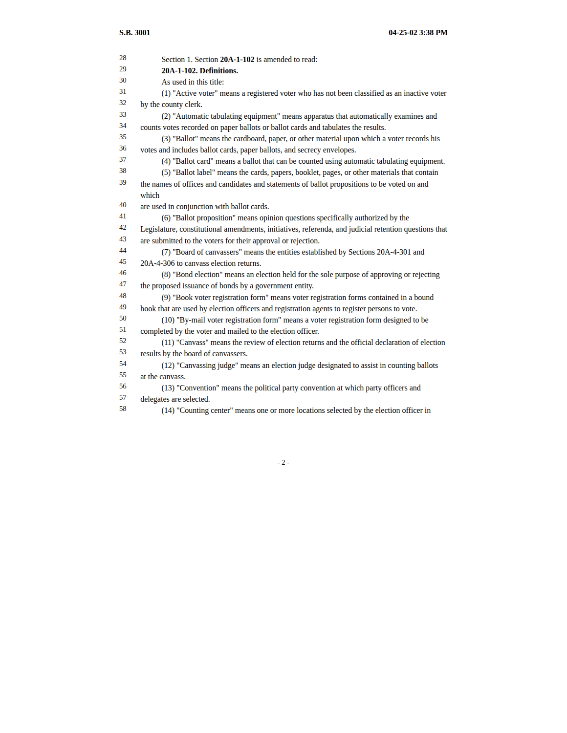S.B. 3001 04-25-02 3:38 PM
| 28 | Section 1. Section 20A-1-102 is amended to read: |
| 29 | 20A-1-102. Definitions. |
| 30 | As used in this title: |
| 31 | (1) "Active voter" means a registered voter who has not been classified as an inactive voter |
| 32 | by the county clerk. |
| 33 | (2) "Automatic tabulating equipment" means apparatus that automatically examines and |
| 34 | counts votes recorded on paper ballots or ballot cards and tabulates the results. |
| 35 | (3) "Ballot" means the cardboard, paper, or other material upon which a voter records his |
| 36 | votes and includes ballot cards, paper ballots, and secrecy envelopes. |
| 37 | (4) "Ballot card" means a ballot that can be counted using automatic tabulating equipment. |
| 38 | (5) "Ballot label" means the cards, papers, booklet, pages, or other materials that contain |
| 39 | the names of offices and candidates and statements of ballot propositions to be voted on and which |
| 40 | are used in conjunction with ballot cards. |
| 41 | (6) "Ballot proposition" means opinion questions specifically authorized by the |
| 42 | Legislature, constitutional amendments, initiatives, referenda, and judicial retention questions that |
| 43 | are submitted to the voters for their approval or rejection. |
| 44 | (7) "Board of canvassers" means the entities established by Sections 20A-4-301 and |
| 45 | 20A-4-306 to canvass election returns. |
| 46 | (8) "Bond election" means an election held for the sole purpose of approving or rejecting |
| 47 | the proposed issuance of bonds by a government entity. |
| 48 | (9) "Book voter registration form" means voter registration forms contained in a bound |
| 49 | book that are used by election officers and registration agents to register persons to vote. |
| 50 | (10) "By-mail voter registration form" means a voter registration form designed to be |
| 51 | completed by the voter and mailed to the election officer. |
| 52 | (11) "Canvass" means the review of election returns and the official declaration of election |
| 53 | results by the board of canvassers. |
| 54 | (12) "Canvassing judge" means an election judge designated to assist in counting ballots |
| 55 | at the canvass. |
| 56 | (13) "Convention" means the political party convention at which party officers and |
| 57 | delegates are selected. |
| 58 | (14) "Counting center" means one or more locations selected by the election officer in |
- 2 -